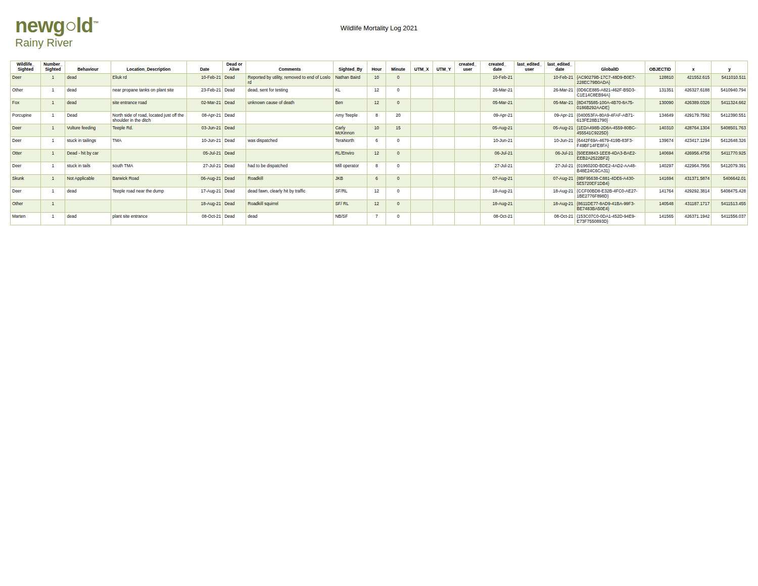newg○ld™
Rainy River
Wildlife Mortality Log 2021
| Wildlife_ Sighted | Number_ Sighted | Behaviour | Location_Description | Date | Dead or Alive | Comments | Sighted_By | Hour | Minute | UTM_X | UTM_Y | created_ user | created_ date | last_edited_ user | last_edited_ date | GlobalID | OBJECTID | x | y |
| --- | --- | --- | --- | --- | --- | --- | --- | --- | --- | --- | --- | --- | --- | --- | --- | --- | --- | --- | --- |
| Deer | 1 | dead | Eliuk rd | 10-Feb-21 | Dead | Reported by utility, removed to end of Loslo rd | Nathan Baird | 10 | 0 | | | | 10-Feb-21 | | 10-Feb-21 | {AC90279B-17C7-48D9-B0E7-228EC79B0ADA} | 128810 | 421552.615 | 5411010.511 |
| Other | 1 | dead | near propane tanks on plant site | 23-Feb-21 | Dead | dead, sent for testing | KL | 12 | 0 | | | | 26-Mar-21 | | 26-Mar-21 | {0D6CE885-A821-462F-B5D3-C1E14C8EB94A} | 131351 | 426327.6188 | 5410940.794 |
| Fox | 1 | dead | site entrance road | 02-Mar-21 | Dead | unknown cause of death | Ben | 12 | 0 | | | | 05-Mar-21 | | 05-Mar-21 | {8D475585-100A-4B70-8A75-0186B292AADE} | 130090 | 426389.0326 | 5411324.662 |
| Porcupine | 1 | Dead | North side of road, located just off the shoulder in the ditch | 08-Apr-21 | Dead | | Amy Teeple | 8 | 20 | | | | 09-Apr-21 | | 09-Apr-21 | {040053FA-80A9-4FAF-AB71-613FE28B1790} | 134649 | 429179.7592 | 5412390.551 |
| Deer | 1 | Vulture feeding | Teeple Rd. | 03-Jun-21 | Dead | | Carly McKinnon | 10 | 15 | | | | 05-Aug-21 | | 05-Aug-21 | {1EDA498B-2D8A-4559-80BC-455541C9225D} | 140310 | 428764.1304 | 5408501.763 |
| Deer | 1 | stuck in tailings | TMA | 10-Jun-21 | Dead | was dispatched | TeraNorth | 6 | 0 | | | | 10-Jun-21 | | 10-Jun-21 | {6442F69A-4679-419B-83F3-F49BF14FE8FA} | 139674 | 423417.1294 | 5412648.326 |
| Otter | 1 | Dead - hit by car | | 05-Jul-21 | Dead | | RL/Enviro | 12 | 0 | | | | 06-Jul-21 | | 06-Jul-21 | {50EE8843-1EE8-4DA3-BAE2-EEB2A2522BF2} | 140694 | 426956.4758 | 5411770.925 |
| Deer | 1 | stuck in tails | south TMA | 27-Jul-21 | Dead | had to be dispatched | Mill operator | 8 | 0 | | | | 27-Jul-21 | | 27-Jul-21 | {0196020D-BDE2-4AD2-AA48-B48E24C6CA31} | 140297 | 422964.7956 | 5412079.391 |
| Skunk | 1 | Not Applicable | Barwick Road | 06-Aug-21 | Dead | Roadkill | JKB | 6 | 0 | | | | 07-Aug-21 | | 07-Aug-21 | {8BF95638-C881-4DE6-A430-5E5720EF1DB4} | 141694 | 431371.5874 | 5406642.01 |
| Deer | 1 | dead | Teeple road near the dump | 17-Aug-21 | Dead | dead fawn, clearly hit by traffic | SF/RL | 12 | 0 | | | | 18-Aug-21 | | 18-Aug-21 | {CCF00BD8-E32B-4FC0-AE27-1BE2776F898D} | 141764 | 429292.3814 | 5408475.428 |
| Other | 1 | | | 18-Aug-21 | Dead | Roadkill squirrel | SF/ RL | 12 | 0 | | | | 18-Aug-21 | | 18-Aug-21 | {8611DE77-8AD9-41BA-99F3-BE7483BA50E4} | 140548 | 431187.1717 | 5411513.455 |
| Marten | 1 | dead | plant site entrance | 08-Oct-21 | Dead | dead | NB/SF | 7 | 0 | | | | 08-Oct-21 | | 08-Oct-21 | {153C07C0-0DA1-452D-94E9-E73F7550893D} | 141565 | 426371.1942 | 5411556.037 |